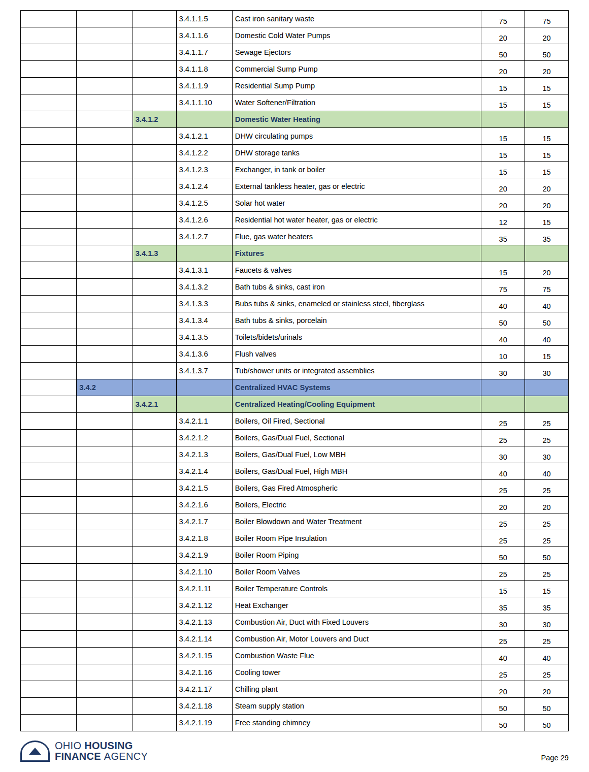| | | | 3.4.1.1.5 | Cast iron sanitary waste | 75 | 75 |
| | | | 3.4.1.1.6 | Domestic Cold Water Pumps | 20 | 20 |
| | | | 3.4.1.1.7 | Sewage Ejectors | 50 | 50 |
| | | | 3.4.1.1.8 | Commercial Sump Pump | 20 | 20 |
| | | | 3.4.1.1.9 | Residential Sump Pump | 15 | 15 |
| | | | 3.4.1.1.10 | Water Softener/Filtration | 15 | 15 |
| | | 3.4.1.2 | | Domestic Water Heating | | |
| | | | 3.4.1.2.1 | DHW circulating pumps | 15 | 15 |
| | | | 3.4.1.2.2 | DHW storage tanks | 15 | 15 |
| | | | 3.4.1.2.3 | Exchanger, in tank or boiler | 15 | 15 |
| | | | 3.4.1.2.4 | External tankless heater, gas or electric | 20 | 20 |
| | | | 3.4.1.2.5 | Solar hot water | 20 | 20 |
| | | | 3.4.1.2.6 | Residential hot water heater, gas or electric | 12 | 15 |
| | | | 3.4.1.2.7 | Flue, gas water heaters | 35 | 35 |
| | | 3.4.1.3 | | Fixtures | | |
| | | | 3.4.1.3.1 | Faucets & valves | 15 | 20 |
| | | | 3.4.1.3.2 | Bath tubs & sinks, cast iron | 75 | 75 |
| | | | 3.4.1.3.3 | Bubs tubs & sinks, enameled or stainless steel, fiberglass | 40 | 40 |
| | | | 3.4.1.3.4 | Bath tubs & sinks, porcelain | 50 | 50 |
| | | | 3.4.1.3.5 | Toilets/bidets/urinals | 40 | 40 |
| | | | 3.4.1.3.6 | Flush valves | 10 | 15 |
| | | | 3.4.1.3.7 | Tub/shower units or integrated assemblies | 30 | 30 |
| | 3.4.2 | | | Centralized HVAC Systems | | |
| | | 3.4.2.1 | | Centralized Heating/Cooling Equipment | | |
| | | | 3.4.2.1.1 | Boilers, Oil Fired, Sectional | 25 | 25 |
| | | | 3.4.2.1.2 | Boilers, Gas/Dual Fuel, Sectional | 25 | 25 |
| | | | 3.4.2.1.3 | Boilers, Gas/Dual Fuel, Low MBH | 30 | 30 |
| | | | 3.4.2.1.4 | Boilers, Gas/Dual Fuel, High MBH | 40 | 40 |
| | | | 3.4.2.1.5 | Boilers, Gas Fired Atmospheric | 25 | 25 |
| | | | 3.4.2.1.6 | Boilers, Electric | 20 | 20 |
| | | | 3.4.2.1.7 | Boiler Blowdown and Water Treatment | 25 | 25 |
| | | | 3.4.2.1.8 | Boiler Room Pipe Insulation | 25 | 25 |
| | | | 3.4.2.1.9 | Boiler Room Piping | 50 | 50 |
| | | | 3.4.2.1.10 | Boiler Room Valves | 25 | 25 |
| | | | 3.4.2.1.11 | Boiler Temperature Controls | 15 | 15 |
| | | | 3.4.2.1.12 | Heat Exchanger | 35 | 35 |
| | | | 3.4.2.1.13 | Combustion Air, Duct with Fixed Louvers | 30 | 30 |
| | | | 3.4.2.1.14 | Combustion Air, Motor Louvers and Duct | 25 | 25 |
| | | | 3.4.2.1.15 | Combustion Waste Flue | 40 | 40 |
| | | | 3.4.2.1.16 | Cooling tower | 25 | 25 |
| | | | 3.4.2.1.17 | Chilling plant | 20 | 20 |
| | | | 3.4.2.1.18 | Steam supply station | 50 | 50 |
| | | | 3.4.2.1.19 | Free standing chimney | 50 | 50 |
OHIO HOUSING
FINANCE AGENCY
Page 29